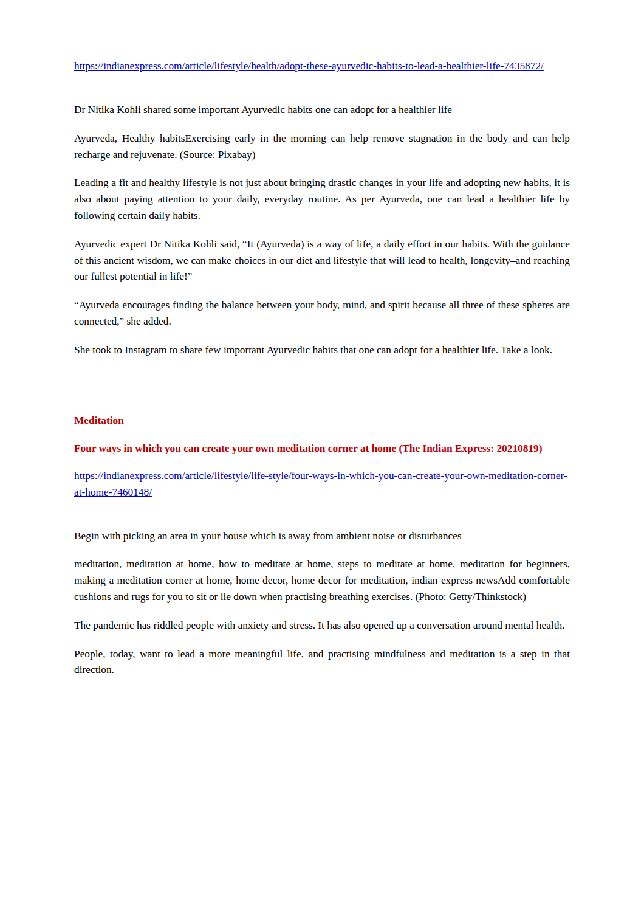https://indianexpress.com/article/lifestyle/health/adopt-these-ayurvedic-habits-to-lead-a-healthier-life-7435872/
Dr Nitika Kohli shared some important Ayurvedic habits one can adopt for a healthier life
Ayurveda, Healthy habitsExercising early in the morning can help remove stagnation in the body and can help recharge and rejuvenate. (Source: Pixabay)
Leading a fit and healthy lifestyle is not just about bringing drastic changes in your life and adopting new habits, it is also about paying attention to your daily, everyday routine. As per Ayurveda, one can lead a healthier life by following certain daily habits.
Ayurvedic expert Dr Nitika Kohli said, “It (Ayurveda) is a way of life, a daily effort in our habits. With the guidance of this ancient wisdom, we can make choices in our diet and lifestyle that will lead to health, longevity–and reaching our fullest potential in life!”
“Ayurveda encourages finding the balance between your body, mind, and spirit because all three of these spheres are connected,” she added.
She took to Instagram to share few important Ayurvedic habits that one can adopt for a healthier life. Take a look.
Meditation
Four ways in which you can create your own meditation corner at home (The Indian Express: 20210819)
https://indianexpress.com/article/lifestyle/life-style/four-ways-in-which-you-can-create-your-own-meditation-corner-at-home-7460148/
Begin with picking an area in your house which is away from ambient noise or disturbances
meditation, meditation at home, how to meditate at home, steps to meditate at home, meditation for beginners, making a meditation corner at home, home decor, home decor for meditation, indian express newsAdd comfortable cushions and rugs for you to sit or lie down when practising breathing exercises. (Photo: Getty/Thinkstock)
The pandemic has riddled people with anxiety and stress. It has also opened up a conversation around mental health.
People, today, want to lead a more meaningful life, and practising mindfulness and meditation is a step in that direction.